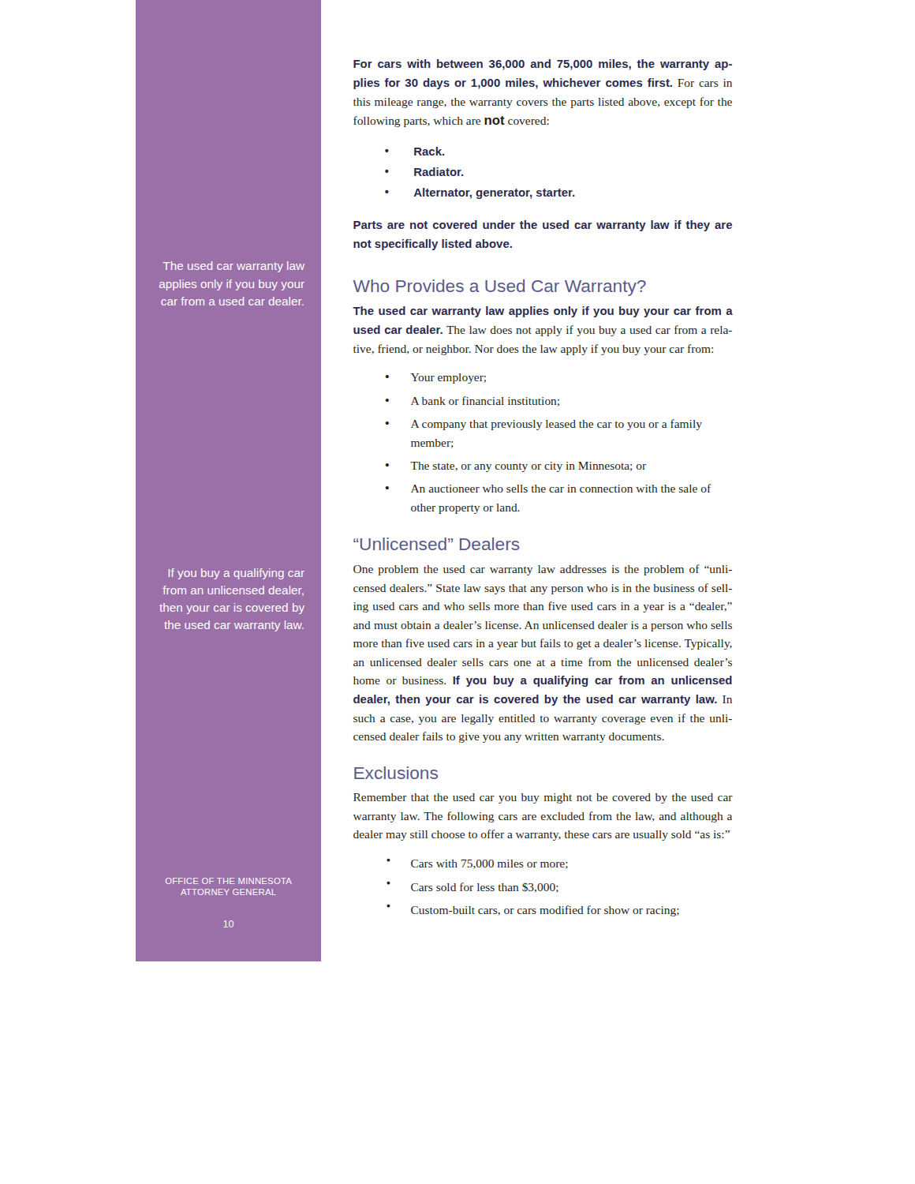The used car warranty law applies only if you buy your car from a used car dealer.
If you buy a qualifying car from an unlicensed dealer, then your car is covered by the used car warranty law.
OFFICE OF THE MINNESOTA
ATTORNEY GENERAL
10
For cars with between 36,000 and 75,000 miles, the warranty applies for 30 days or 1,000 miles, whichever comes first. For cars in this mileage range, the warranty covers the parts listed above, except for the following parts, which are not covered:
Rack.
Radiator.
Alternator, generator, starter.
Parts are not covered under the used car warranty law if they are not specifically listed above.
Who Provides a Used Car Warranty?
The used car warranty law applies only if you buy your car from a used car dealer. The law does not apply if you buy a used car from a relative, friend, or neighbor. Nor does the law apply if you buy your car from:
Your employer;
A bank or financial institution;
A company that previously leased the car to you or a family member;
The state, or any county or city in Minnesota; or
An auctioneer who sells the car in connection with the sale of other property or land.
“Unlicensed” Dealers
One problem the used car warranty law addresses is the problem of “unlicensed dealers.” State law says that any person who is in the business of selling used cars and who sells more than five used cars in a year is a “dealer,” and must obtain a dealer’s license. An unlicensed dealer is a person who sells more than five used cars in a year but fails to get a dealer’s license. Typically, an unlicensed dealer sells cars one at a time from the unlicensed dealer’s home or business. If you buy a qualifying car from an unlicensed dealer, then your car is covered by the used car warranty law. In such a case, you are legally entitled to warranty coverage even if the unlicensed dealer fails to give you any written warranty documents.
Exclusions
Remember that the used car you buy might not be covered by the used car warranty law. The following cars are excluded from the law, and although a dealer may still choose to offer a warranty, these cars are usually sold “as is:”
Cars with 75,000 miles or more;
Cars sold for less than $3,000;
Custom-built cars, or cars modified for show or racing;